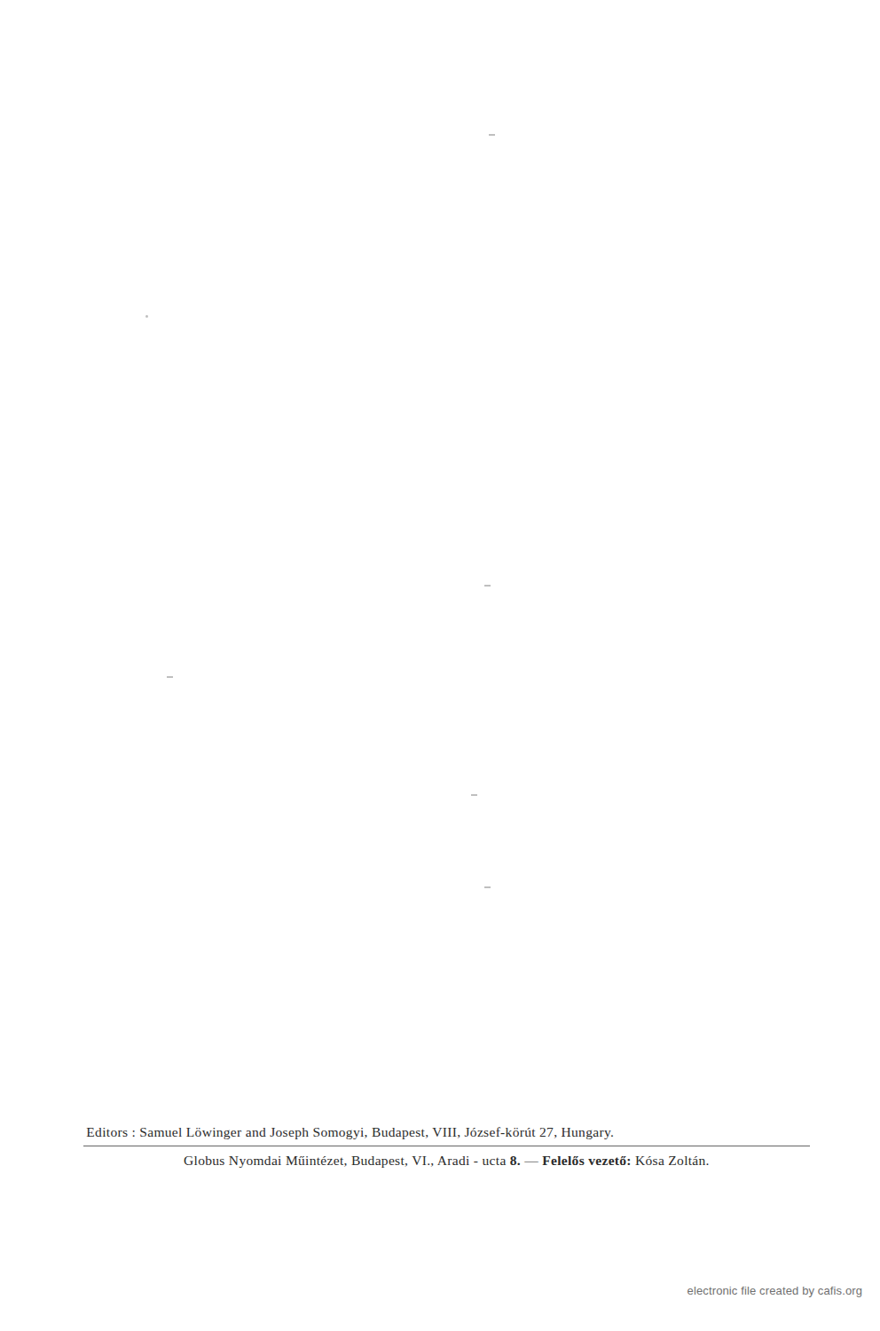Editors : Samuel Löwinger and Joseph Somogyi, Budapest, VIII, József-körút 27, Hungary.
Globus Nyomdai Műintézet, Budapest, VI., Aradi - ucta 8. — Felelős vezető: Kósa Zoltán.
electronic file created by cafis.org